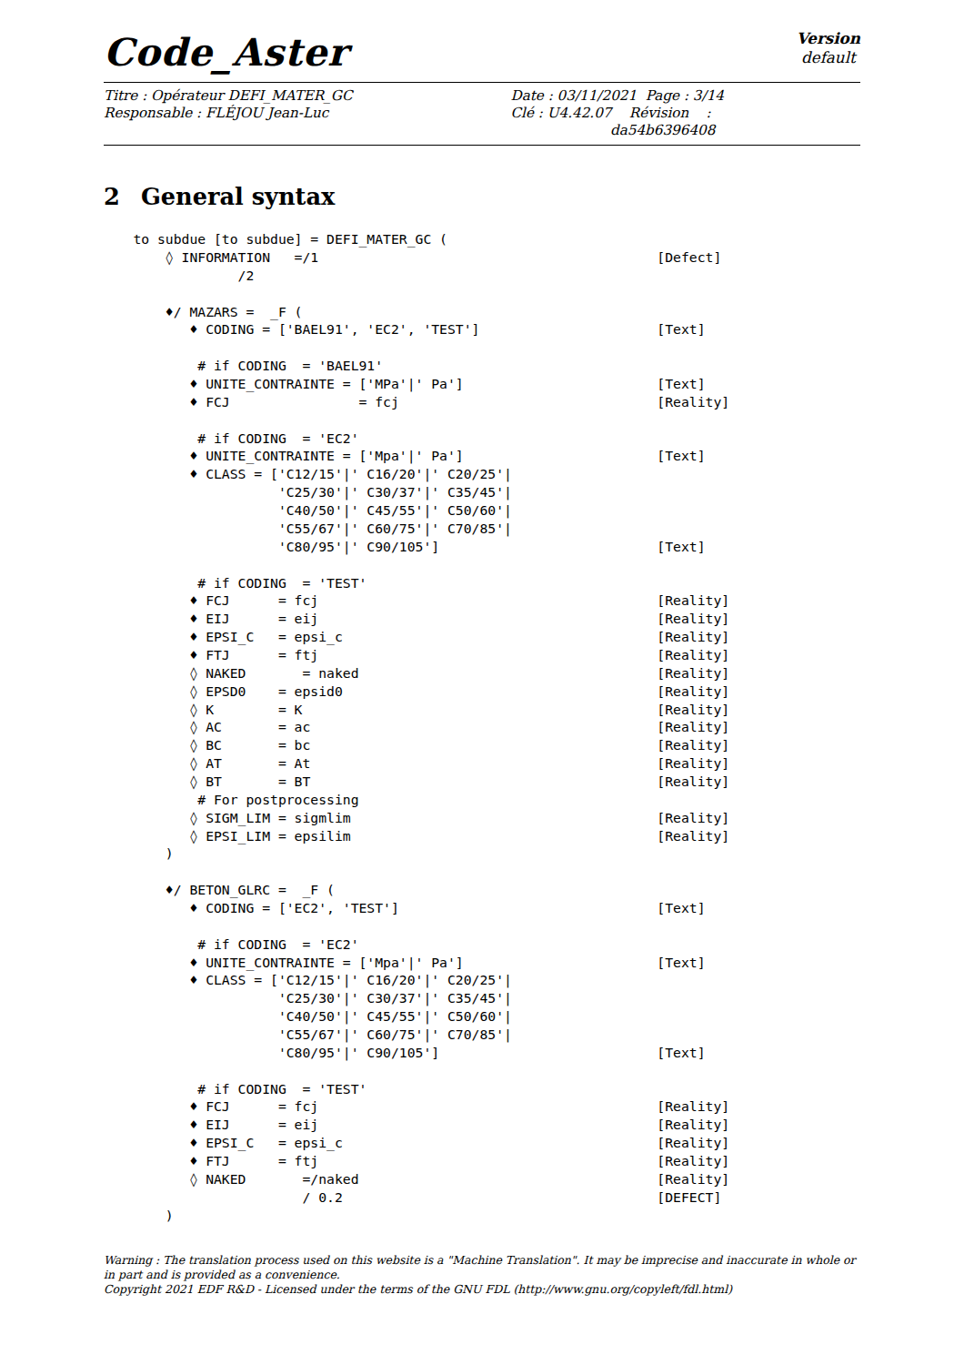Code_Aster
Version
default
| Titre : Opérateur DEFI_MATER_GC | Date : 03/11/2021 Page : 3/14 |
| Responsable : FLÉJOU Jean-Luc | Clé : U4.42.07 Révision : da54b6396408 |
2 General syntax
to subdue [to subdue] = DEFI_MATER_GC (
    ◊ INFORMATION   =/1                                          [Defect]
             /2

    ♦/ MAZARS =  _F (
       ♦ CODING = ['BAEL91', 'EC2', 'TEST']                      [Text]

        # if CODING  = 'BAEL91'
       ♦ UNITE_CONTRAINTE = ['MPa'|' Pa']                        [Text]
       ♦ FCJ                = fcj                                [Reality]

        # if CODING  = 'EC2'
       ♦ UNITE_CONTRAINTE = ['Mpa'|' Pa']                        [Text]
       ♦ CLASS = ['C12/15'|' C16/20'|' C20/25'|
                  'C25/30'|' C30/37'|' C35/45'|
                  'C40/50'|' C45/55'|' C50/60'|
                  'C55/67'|' C60/75'|' C70/85'|
                  'C80/95'|' C90/105']                           [Text]

        # if CODING  = 'TEST'
       ♦ FCJ      = fcj                                          [Reality]
       ♦ EIJ      = eij                                          [Reality]
       ♦ EPSI_C   = epsi_c                                       [Reality]
       ♦ FTJ      = ftj                                          [Reality]
       ◊ NAKED       = naked                                     [Reality]
       ◊ EPSD0    = epsid0                                       [Reality]
       ◊ K        = K                                            [Reality]
       ◊ AC       = ac                                           [Reality]
       ◊ BC       = bc                                           [Reality]
       ◊ AT       = At                                           [Reality]
       ◊ BT       = BT                                           [Reality]
        # For postprocessing
       ◊ SIGM_LIM = sigmlim                                      [Reality]
       ◊ EPSI_LIM = epsilim                                      [Reality]
    )

    ♦/ BETON_GLRC =  _F (
       ♦ CODING = ['EC2', 'TEST']                                [Text]

        # if CODING  = 'EC2'
       ♦ UNITE_CONTRAINTE = ['Mpa'|' Pa']                        [Text]
       ♦ CLASS = ['C12/15'|' C16/20'|' C20/25'|
                  'C25/30'|' C30/37'|' C35/45'|
                  'C40/50'|' C45/55'|' C50/60'|
                  'C55/67'|' C60/75'|' C70/85'|
                  'C80/95'|' C90/105']                           [Text]

        # if CODING  = 'TEST'
       ♦ FCJ      = fcj                                          [Reality]
       ♦ EIJ      = eij                                          [Reality]
       ♦ EPSI_C   = epsi_c                                       [Reality]
       ♦ FTJ      = ftj                                          [Reality]
       ◊ NAKED       =/naked                                     [Reality]
                     / 0.2                                       [DEFECT]
    )
Warning : The translation process used on this website is a "Machine Translation". It may be imprecise and inaccurate in whole or in part and is provided as a convenience.
Copyright 2021 EDF R&D - Licensed under the terms of the GNU FDL (http://www.gnu.org/copyleft/fdl.html)